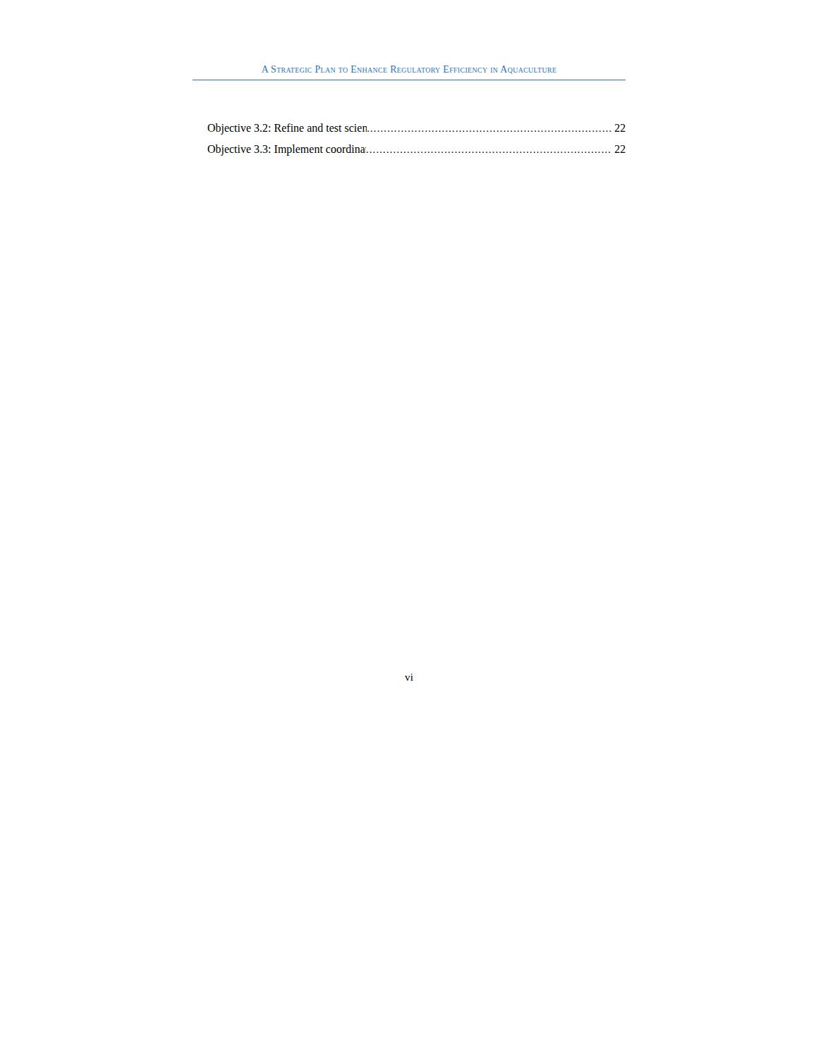A Strategic Plan to Enhance Regulatory Efficiency in Aquaculture
Objective 3.2: Refine and test science tools for regulation and management. .......................................................................................................................................................... 22
Objective 3.3: Implement coordinated priority actions in tool development. .......................................................................................................................................................... 22
vi